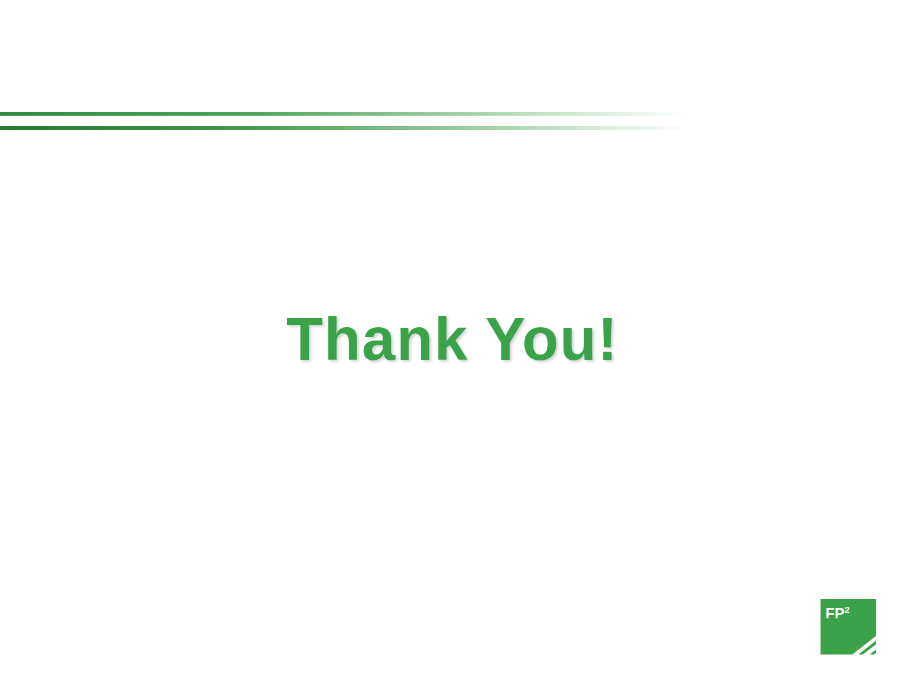Thank You!
FP2